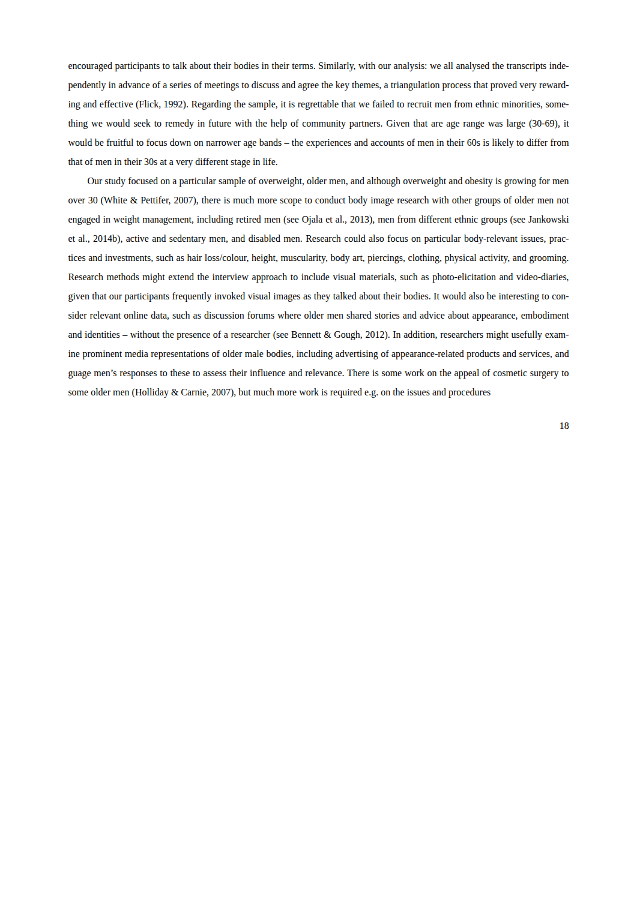encouraged participants to talk about their bodies in their terms. Similarly, with our analysis: we all analysed the transcripts independently in advance of a series of meetings to discuss and agree the key themes, a triangulation process that proved very rewarding and effective (Flick, 1992). Regarding the sample, it is regrettable that we failed to recruit men from ethnic minorities, something we would seek to remedy in future with the help of community partners. Given that are age range was large (30-69), it would be fruitful to focus down on narrower age bands – the experiences and accounts of men in their 60s is likely to differ from that of men in their 30s at a very different stage in life.
Our study focused on a particular sample of overweight, older men, and although overweight and obesity is growing for men over 30 (White & Pettifer, 2007), there is much more scope to conduct body image research with other groups of older men not engaged in weight management, including retired men (see Ojala et al., 2013), men from different ethnic groups (see Jankowski et al., 2014b), active and sedentary men, and disabled men. Research could also focus on particular body-relevant issues, practices and investments, such as hair loss/colour, height, muscularity, body art, piercings, clothing, physical activity, and grooming. Research methods might extend the interview approach to include visual materials, such as photo-elicitation and video-diaries, given that our participants frequently invoked visual images as they talked about their bodies. It would also be interesting to consider relevant online data, such as discussion forums where older men shared stories and advice about appearance, embodiment and identities – without the presence of a researcher (see Bennett & Gough, 2012). In addition, researchers might usefully examine prominent media representations of older male bodies, including advertising of appearance-related products and services, and guage men’s responses to these to assess their influence and relevance. There is some work on the appeal of cosmetic surgery to some older men (Holliday & Carnie, 2007), but much more work is required e.g. on the issues and procedures
18